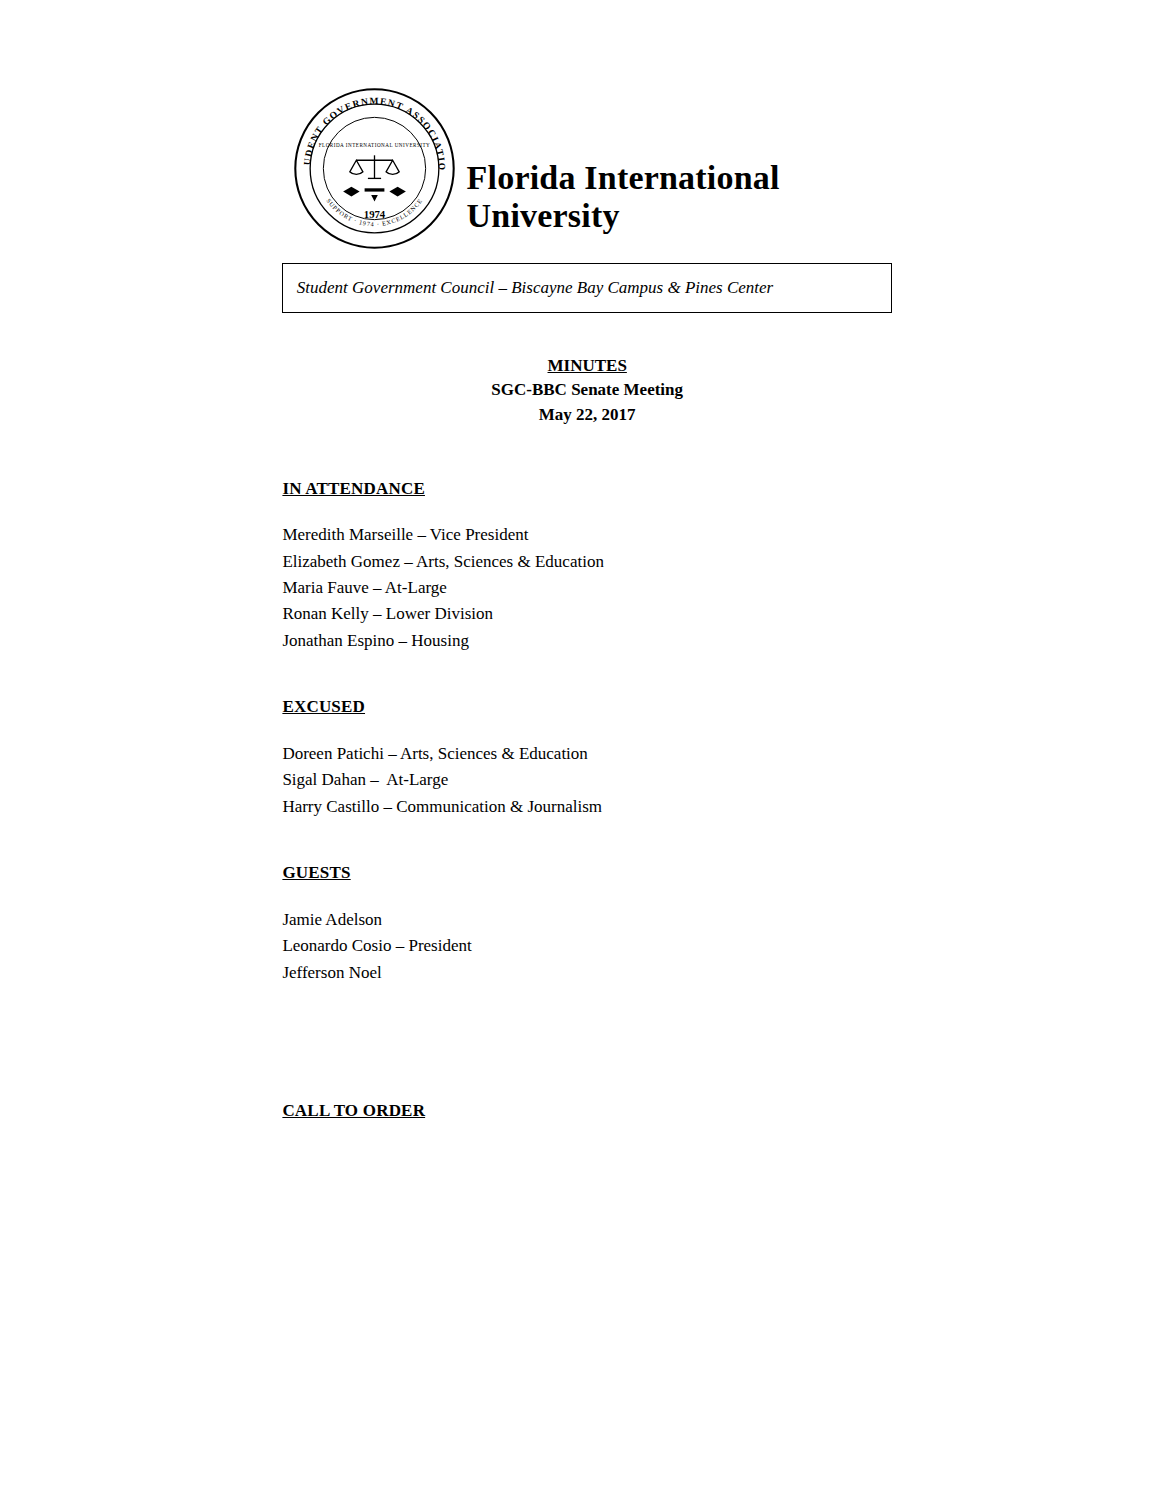STUDENT GOVERNMENT ASSOCIATION SUPPORT · 1974 · EXCELLENCE FLORIDA INTERNATIONAL UNIVERSITY 1974
Florida International University
Student Government Council – Biscayne Bay Campus & Pines Center
MINUTES
SGC-BBC Senate Meeting
May 22, 2017
IN ATTENDANCE
Meredith Marseille – Vice President
Elizabeth Gomez – Arts, Sciences & Education
Maria Fauve – At-Large
Ronan Kelly – Lower Division
Jonathan Espino – Housing
EXCUSED
Doreen Patichi – Arts, Sciences & Education
Sigal Dahan – At-Large
Harry Castillo – Communication & Journalism
GUESTS
Jamie Adelson
Leonardo Cosio – President
Jefferson Noel
CALL TO ORDER